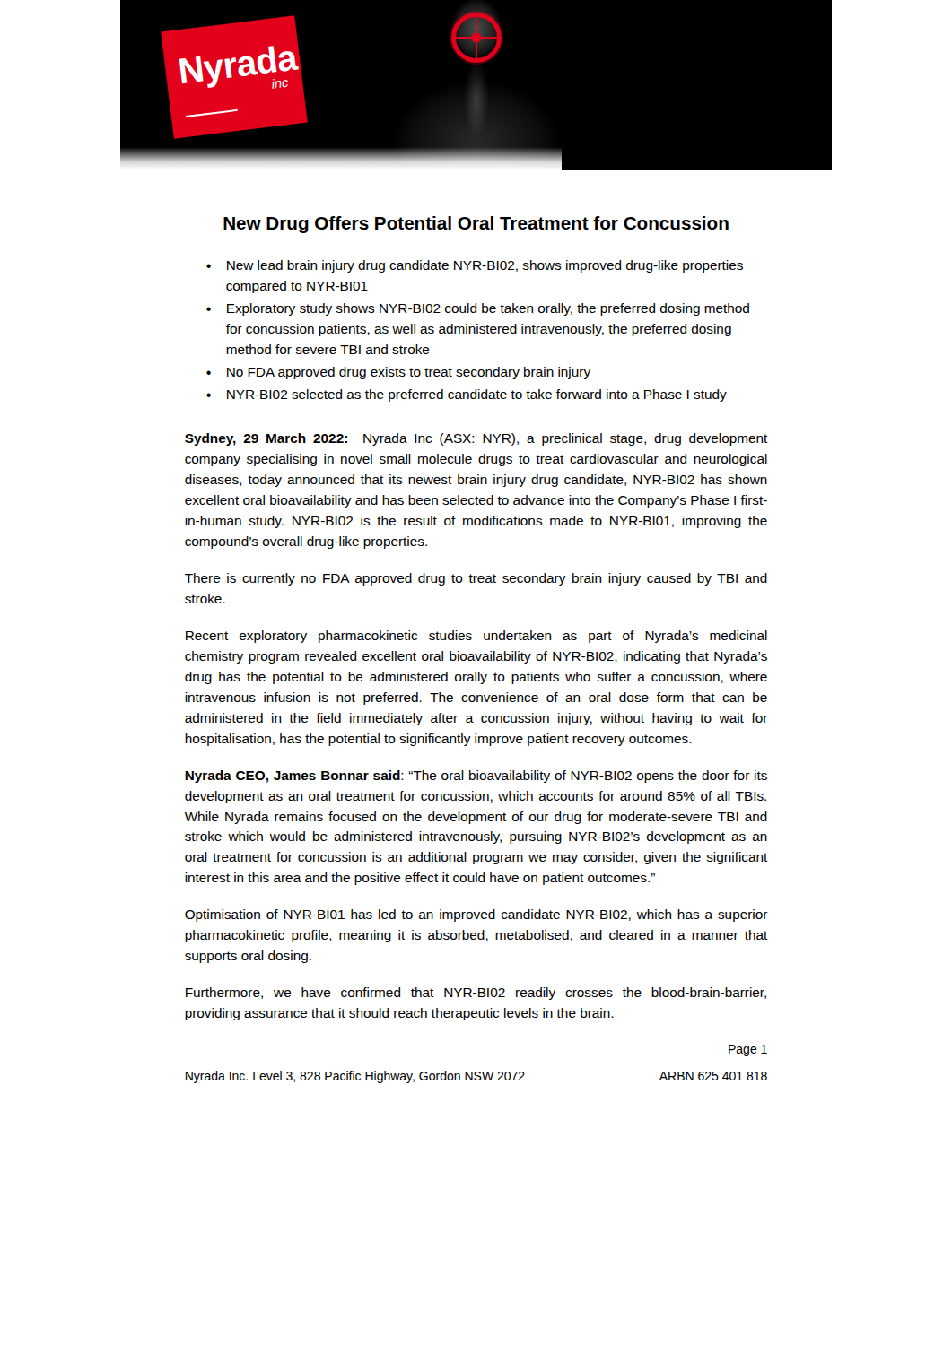Nyrada inc
New Drug Offers Potential Oral Treatment for Concussion
New lead brain injury drug candidate NYR-BI02, shows improved drug-like properties compared to NYR-BI01
Exploratory study shows NYR-BI02 could be taken orally, the preferred dosing method for concussion patients, as well as administered intravenously, the preferred dosing method for severe TBI and stroke
No FDA approved drug exists to treat secondary brain injury
NYR-BI02 selected as the preferred candidate to take forward into a Phase I study
Sydney, 29 March 2022: Nyrada Inc (ASX: NYR), a preclinical stage, drug development company specialising in novel small molecule drugs to treat cardiovascular and neurological diseases, today announced that its newest brain injury drug candidate, NYR-BI02 has shown excellent oral bioavailability and has been selected to advance into the Company’s Phase I first-in-human study. NYR-BI02 is the result of modifications made to NYR-BI01, improving the compound’s overall drug-like properties.
There is currently no FDA approved drug to treat secondary brain injury caused by TBI and stroke.
Recent exploratory pharmacokinetic studies undertaken as part of Nyrada’s medicinal chemistry program revealed excellent oral bioavailability of NYR-BI02, indicating that Nyrada’s drug has the potential to be administered orally to patients who suffer a concussion, where intravenous infusion is not preferred. The convenience of an oral dose form that can be administered in the field immediately after a concussion injury, without having to wait for hospitalisation, has the potential to significantly improve patient recovery outcomes.
Nyrada CEO, James Bonnar said: “The oral bioavailability of NYR-BI02 opens the door for its development as an oral treatment for concussion, which accounts for around 85% of all TBIs. While Nyrada remains focused on the development of our drug for moderate-severe TBI and stroke which would be administered intravenously, pursuing NYR-BI02’s development as an oral treatment for concussion is an additional program we may consider, given the significant interest in this area and the positive effect it could have on patient outcomes.”
Optimisation of NYR-BI01 has led to an improved candidate NYR-BI02, which has a superior pharmacokinetic profile, meaning it is absorbed, metabolised, and cleared in a manner that supports oral dosing.
Furthermore, we have confirmed that NYR-BI02 readily crosses the blood-brain-barrier, providing assurance that it should reach therapeutic levels in the brain.
Page 1
Nyrada Inc. Level 3, 828 Pacific Highway, Gordon NSW 2072 ARBN 625 401 818